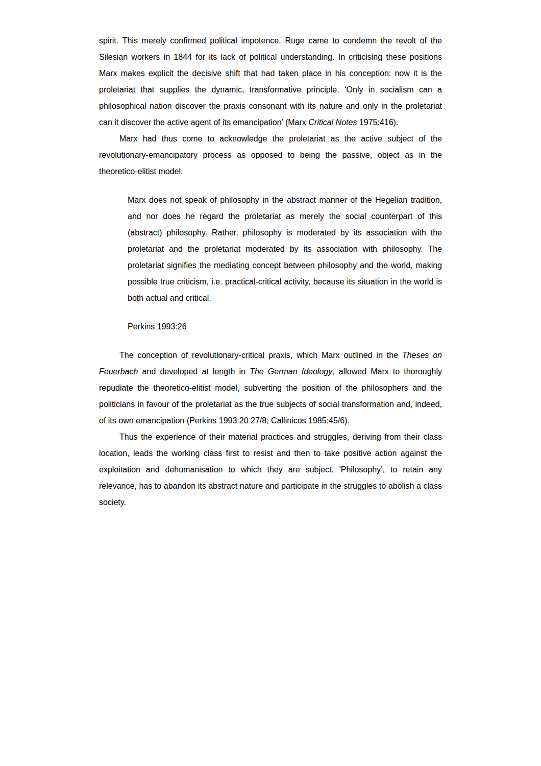spirit. This merely confirmed political impotence. Ruge came to condemn the revolt of the Silesian workers in 1844 for its lack of political understanding. In criticising these positions Marx makes explicit the decisive shift that had taken place in his conception: now it is the proletariat that supplies the dynamic, transformative principle. ‘Only in socialism can a philosophical nation discover the praxis consonant with its nature and only in the proletariat can it discover the active agent of its emancipation’ (Marx Critical Notes 1975:416).
Marx had thus come to acknowledge the proletariat as the active subject of the revolutionary-emancipatory process as opposed to being the passive, object as in the theoretico-elitist model.
Marx does not speak of philosophy in the abstract manner of the Hegelian tradition, and nor does he regard the proletariat as merely the social counterpart of this (abstract) philosophy. Rather, philosophy is moderated by its association with the proletariat and the proletariat moderated by its association with philosophy. The proletariat signifies the mediating concept between philosophy and the world, making possible true criticism, i.e. practical-critical activity, because its situation in the world is both actual and critical.
Perkins 1993:26
The conception of revolutionary-critical praxis, which Marx outlined in the Theses on Feuerbach and developed at length in The German Ideology, allowed Marx to thoroughly repudiate the theoretico-elitist model, subverting the position of the philosophers and the politicians in favour of the proletariat as the true subjects of social transformation and, indeed, of its own emancipation (Perkins 1993:20 27/8; Callinicos 1985:45/6).
Thus the experience of their material practices and struggles, deriving from their class location, leads the working class first to resist and then to take positive action against the exploitation and dehumanisation to which they are subject. 'Philosophy’, to retain any relevance, has to abandon its abstract nature and participate in the struggles to abolish a class society.